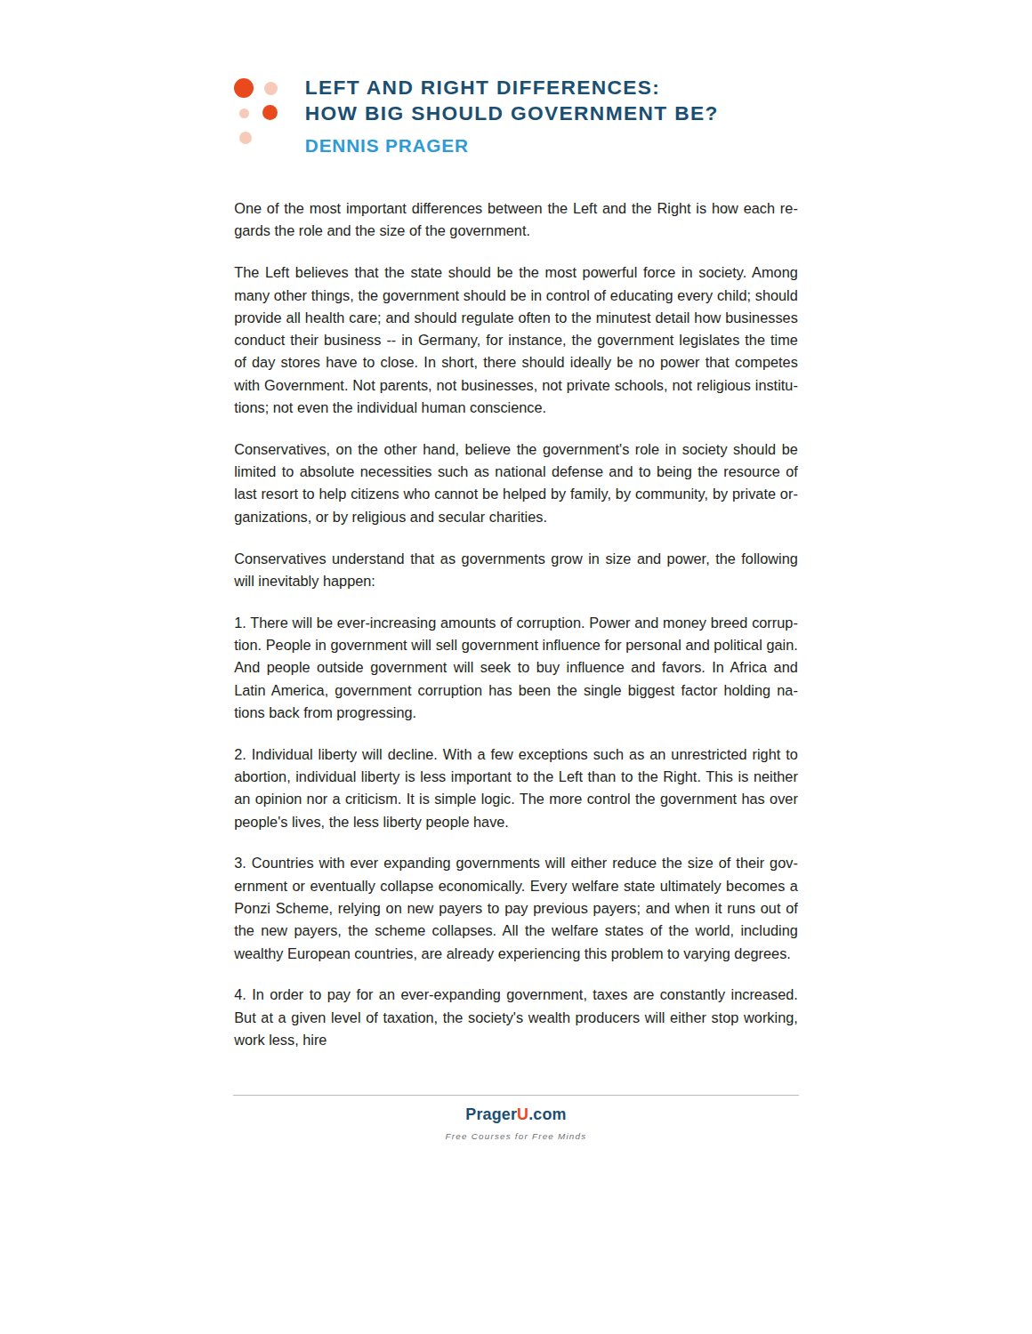Left and Right Differences:
How Big Should Government Be?
Dennis Prager
One of the most important differences between the Left and the Right is how each regards the role and the size of the government.
The Left believes that the state should be the most powerful force in society. Among many other things, the government should be in control of educating every child; should provide all health care; and should regulate often to the minutest detail how businesses conduct their business -- in Germany, for instance, the government legislates the time of day stores have to close. In short, there should ideally be no power that competes with Government. Not parents, not businesses, not private schools, not religious institutions; not even the individual human conscience.
Conservatives, on the other hand, believe the government's role in society should be limited to absolute necessities such as national defense and to being the resource of last resort to help citizens who cannot be helped by family, by community, by private organizations, or by religious and secular charities.
Conservatives understand that as governments grow in size and power, the following will inevitably happen:
1. There will be ever-increasing amounts of corruption. Power and money breed corruption. People in government will sell government influence for personal and political gain. And people outside government will seek to buy influence and favors. In Africa and Latin America, government corruption has been the single biggest factor holding nations back from progressing.
2. Individual liberty will decline. With a few exceptions such as an unrestricted right to abortion, individual liberty is less important to the Left than to the Right. This is neither an opinion nor a criticism. It is simple logic. The more control the government has over people's lives, the less liberty people have.
3. Countries with ever expanding governments will either reduce the size of their government or eventually collapse economically. Every welfare state ultimately becomes a Ponzi Scheme, relying on new payers to pay previous payers; and when it runs out of the new payers, the scheme collapses. All the welfare states of the world, including wealthy European countries, are already experiencing this problem to varying degrees.
4. In order to pay for an ever-expanding government, taxes are constantly increased. But at a given level of taxation, the society's wealth producers will either stop working, work less, hire
Prager U.com
Free Courses for Free Minds